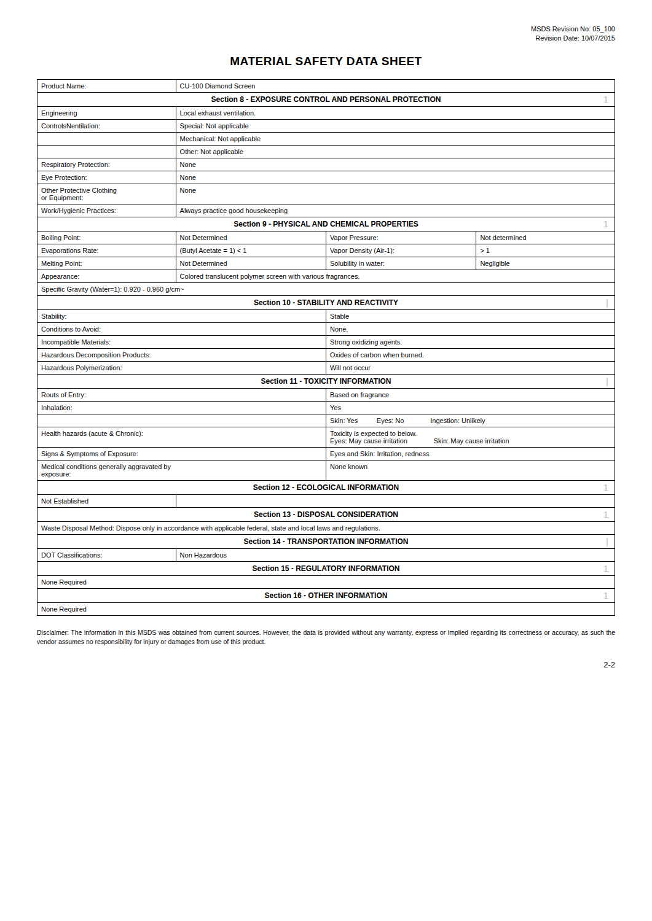MSDS Revision No: 05_100
Revision Date: 10/07/2015
MATERIAL SAFETY DATA SHEET
| Product Name: | CU-100 Diamond Screen |
| Section 8 - EXPOSURE CONTROL AND PERSONAL PROTECTION 1 |
| Engineering | Local exhaust ventilation. |
| ControlsNentilation: | Special: Not applicable |
| | Mechanical: Not applicable |
| | Other: Not applicable |
| Respiratory Protection: | None |
| Eye Protection: | None |
| Other Protective Clothing or Equipment: | None |
| Work/Hygienic Practices: | Always practice good housekeeping |
| Section 9 - PHYSICAL AND CHEMICAL PROPERTIES 1 |
| Boiling Point: | Not Determined | Vapor Pressure: | Not determined |
| Evaporations Rate: | (Butyl Acetate = 1) < 1 | Vapor Density (Air-1): | > 1 |
| Melting Point: | Not Determined | Solubility in water: | Negligible |
| Appearance: | Colored translucent polymer screen with various fragrances. |
| Specific Gravity (Water=1): 0.920 - 0.960 g/cm~ |
| Section 10 - STABILITY AND REACTIVITY / |
| Stability: | Stable |
| Conditions to Avoid: | None. |
| Incompatible Materials: | Strong oxidizing agents. |
| Hazardous Decomposition Products: | Oxides of carbon when burned. |
| Hazardous Polymerization: | Will not occur |
| Section 11 - TOXICITY INFORMATION / |
| Routs of Entry: | Based on fragrance |
| Inhalation: | Yes |
| | Skin: Yes Eyes: No Ingestion: Unlikely |
| Health hazards (acute & Chronic): | Toxicity is expected to below. Eyes: May cause irritation Skin: May cause irritation |
| Signs & Symptoms of Exposure: | Eyes and Skin: Irritation, redness |
| Medical conditions generally aggravated by exposure: | None known |
| Section 12 - ECOLOGICAL INFORMATION 1 |
| Not Established | |
| Section 13 - DISPOSAL CONSIDERATION 1 |
| Waste Disposal Method: Dispose only in accordance with applicable federal, state and local laws and regulations. |
| Section 14 - TRANSPORTATION INFORMATION / |
| DOT Classifications: | Non Hazardous |
| Section 15 - REGULATORY INFORMATION 1 |
| None Required |
| Section 16 - OTHER INFORMATION 1 |
| None Required |
Disclaimer: The information in this MSDS was obtained from current sources. However, the data is provided without any warranty, express or implied regarding its correctness or accuracy, as such the vendor assumes no responsibility for injury or damages from use of this product.
2-2